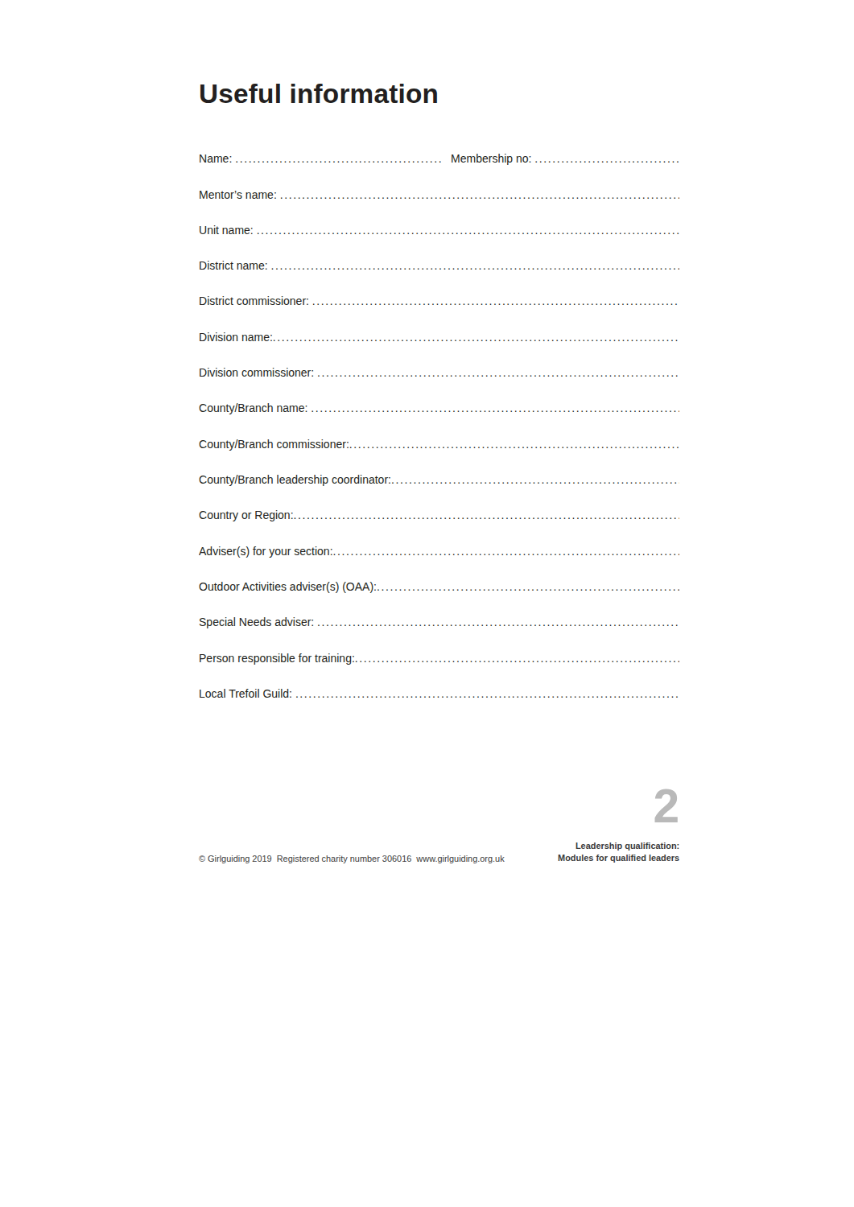Useful information
Name: ............................................... Membership no: ...........................................
Mentor’s name: .....................................................................................................
Unit name: .............................................................................................................
District name: .......................................................................................................
District commissioner: ............................................................................................
Division name:.........................................................................................................
Division commissioner: ...........................................................................................
County/Branch name: ..............................................................................................
County/Branch commissioner:..................................................................................
County/Branch leadership coordinator:.....................................................................
Country or Region:.....................................................................................................
Adviser(s) for your section:.......................................................................................
Outdoor Activities adviser(s) (OAA):..........................................................................
Special Needs adviser: ...........................................................................................
Person responsible for training:................................................................................
Local Trefoil Guild: ................................................................................................
2
© Girlguiding 2019 Registered charity number 306016 www.girlguiding.org.uk
Leadership qualification:
Modules for qualified leaders